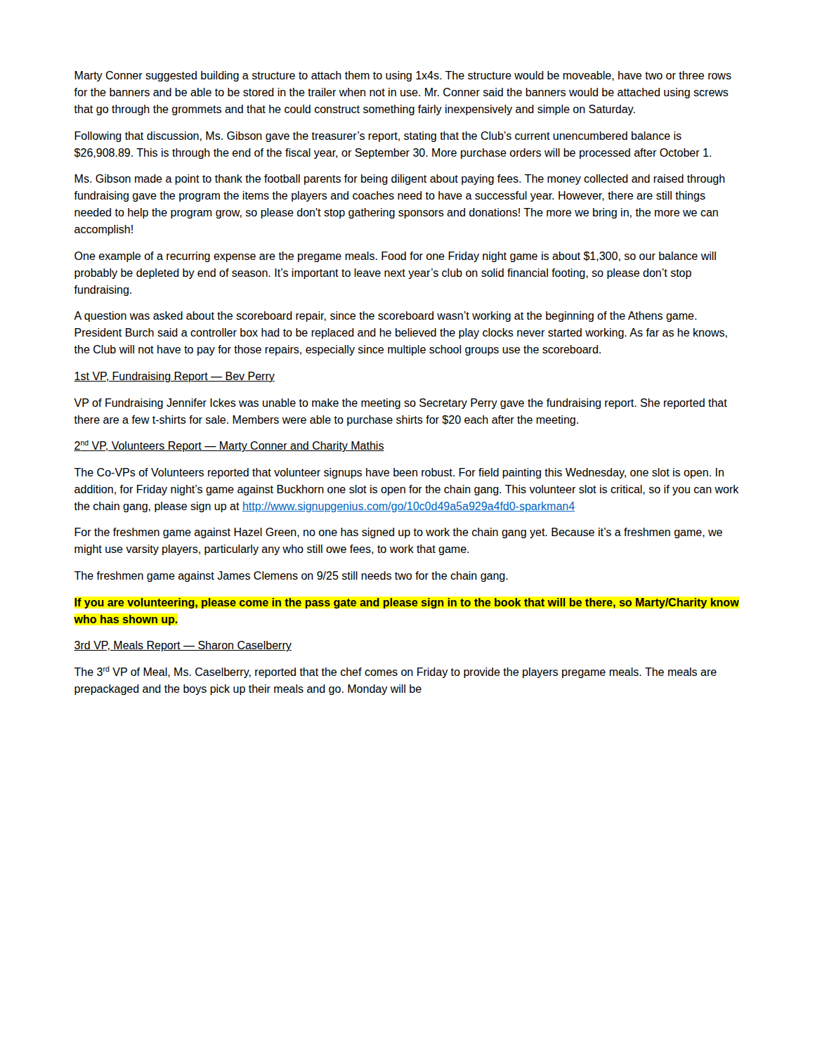Marty Conner suggested building a structure to attach them to using 1x4s. The structure would be moveable, have two or three rows for the banners and be able to be stored in the trailer when not in use. Mr. Conner said the banners would be attached using screws that go through the grommets and that he could construct something fairly inexpensively and simple on Saturday.
Following that discussion, Ms. Gibson gave the treasurer’s report, stating that the Club’s current unencumbered balance is $26,908.89. This is through the end of the fiscal year, or September 30. More purchase orders will be processed after October 1.
Ms. Gibson made a point to thank the football parents for being diligent about paying fees. The money collected and raised through fundraising gave the program the items the players and coaches need to have a successful year. However, there are still things needed to help the program grow, so please don't stop gathering sponsors and donations! The more we bring in, the more we can accomplish!
One example of a recurring expense are the pregame meals. Food for one Friday night game is about $1,300, so our balance will probably be depleted by end of season. It’s important to leave next year’s club on solid financial footing, so please don’t stop fundraising.
A question was asked about the scoreboard repair, since the scoreboard wasn’t working at the beginning of the Athens game. President Burch said a controller box had to be replaced and he believed the play clocks never started working. As far as he knows, the Club will not have to pay for those repairs, especially since multiple school groups use the scoreboard.
1st VP, Fundraising Report — Bev Perry
VP of Fundraising Jennifer Ickes was unable to make the meeting so Secretary Perry gave the fundraising report. She reported that there are a few t-shirts for sale. Members were able to purchase shirts for $20 each after the meeting.
2nd VP, Volunteers Report — Marty Conner and Charity Mathis
The Co-VPs of Volunteers reported that volunteer signups have been robust. For field painting this Wednesday, one slot is open. In addition, for Friday night’s game against Buckhorn one slot is open for the chain gang. This volunteer slot is critical, so if you can work the chain gang, please sign up at http://www.signupgenius.com/go/10c0d49a5a929a4fd0-sparkman4
For the freshmen game against Hazel Green, no one has signed up to work the chain gang yet. Because it’s a freshmen game, we might use varsity players, particularly any who still owe fees, to work that game.
The freshmen game against James Clemens on 9/25 still needs two for the chain gang.
If you are volunteering, please come in the pass gate and please sign in to the book that will be there, so Marty/Charity know who has shown up.
3rd VP, Meals Report — Sharon Caselberry
The 3rd VP of Meal, Ms. Caselberry, reported that the chef comes on Friday to provide the players pregame meals. The meals are prepackaged and the boys pick up their meals and go. Monday will be